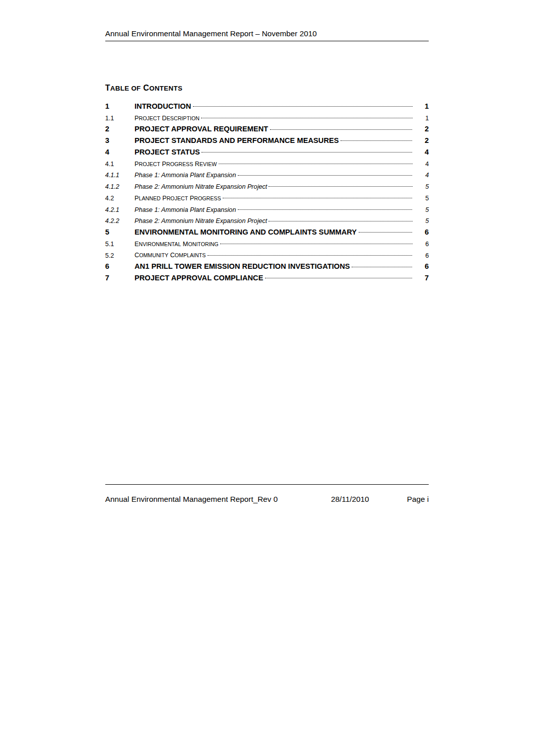Annual Environmental Management Report – November 2010
TABLE OF CONTENTS
| 1 | INTRODUCTION | 1 |
| 1.1 | P ROJECT D ESCRIPTION | 1 |
| 2 | PROJECT APPROVAL REQUIREMENT | 2 |
| 3 | PROJECT STANDARDS AND PERFORMANCE MEASURES | 2 |
| 4 | PROJECT STATUS | 4 |
| 4.1 | P ROJECT P ROGRESS R EVIEW | 4 |
| 4.1.1 | Phase 1: Ammonia Plant Expansion | 4 |
| 4.1.2 | Phase 2: Ammonium Nitrate Expansion Project | 5 |
| 4.2 | P LANNED P ROJECT P ROGRESS | 5 |
| 4.2.1 | Phase 1: Ammonia Plant Expansion | 5 |
| 4.2.2 | Phase 2: Ammonium Nitrate Expansion Project | 5 |
| 5 | ENVIRONMENTAL MONITORING AND COMPLAINTS SUMMARY | 6 |
| 5.1 | E NVIRONMENTAL M ONITORING | 6 |
| 5.2 | C OMMUNITY C OMPLAINTS | 6 |
| 6 | AN1 PRILL TOWER EMISSION REDUCTION INVESTIGATIONS | 6 |
| 7 | PROJECT APPROVAL COMPLIANCE | 7 |
Annual Environmental Management Report_Rev 0
28/11/2010
Page i